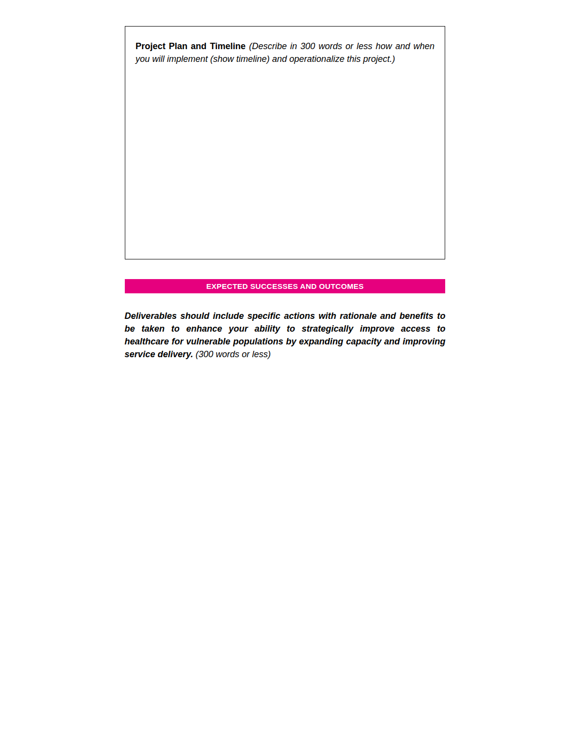Project Plan and Timeline (Describe in 300 words or less how and when you will implement (show timeline) and operationalize this project.)
EXPECTED SUCCESSES AND OUTCOMES
Deliverables should include specific actions with rationale and benefits to be taken to enhance your ability to strategically improve access to healthcare for vulnerable populations by expanding capacity and improving service delivery. (300 words or less)